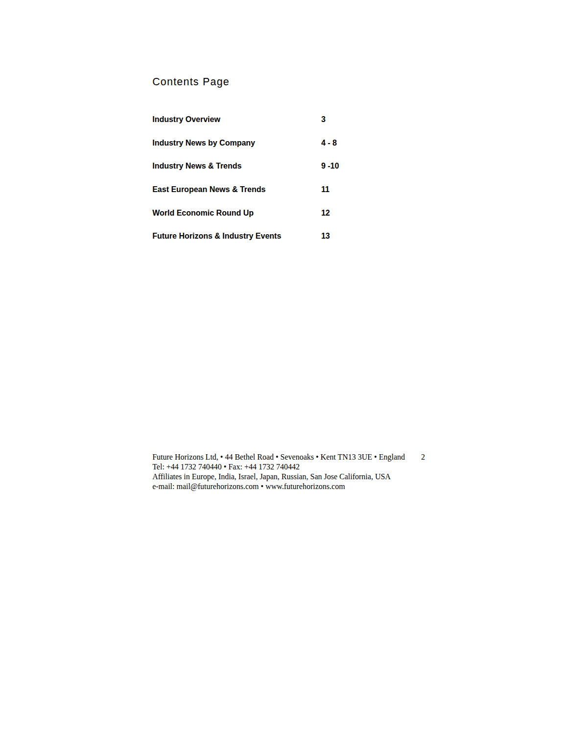Contents Page
| Industry Overview | 3 |
| Industry News by Company | 4 - 8 |
| Industry News & Trends | 9 -10 |
| East European News & Trends | 11 |
| World Economic Round Up | 12 |
| Future Horizons & Industry Events | 13 |
2 Future Horizons Ltd, • 44 Bethel Road • Sevenoaks • Kent TN13 3UE • England Tel: +44 1732 740440 • Fax: +44 1732 740442 Affiliates in Europe, India, Israel, Japan, Russian, San Jose California, USA e-mail: mail@futurehorizons.com • www.futurehorizons.com